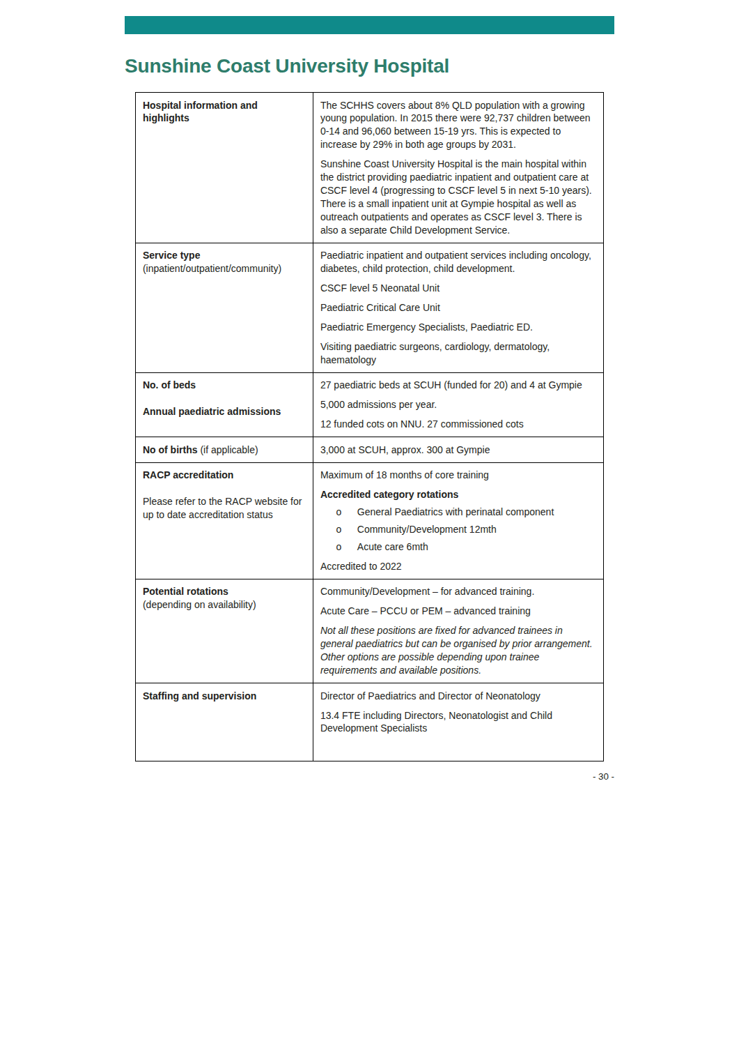Sunshine Coast University Hospital
| Hospital information and highlights | The SCHHS covers about 8% QLD population with a growing young population. In 2015 there were 92,737 children between 0-14 and 96,060 between 15-19 yrs. This is expected to increase by 29% in both age groups by 2031. Sunshine Coast University Hospital is the main hospital within the district providing paediatric inpatient and outpatient care at CSCF level 4 (progressing to CSCF level 5 in next 5-10 years). There is a small inpatient unit at Gympie hospital as well as outreach outpatients and operates as CSCF level 3. There is also a separate Child Development Service. |
| Service type (inpatient/outpatient/community) | Paediatric inpatient and outpatient services including oncology, diabetes, child protection, child development. CSCF level 5 Neonatal Unit Paediatric Critical Care Unit Paediatric Emergency Specialists, Paediatric ED. Visiting paediatric surgeons, cardiology, dermatology, haematology |
| No. of beds Annual paediatric admissions | 27 paediatric beds at SCUH (funded for 20) and 4 at Gympie 5,000 admissions per year. 12 funded cots on NNU. 27 commissioned cots |
| No of births (if applicable) | 3,000 at SCUH, approx. 300 at Gympie |
| RACP accreditation Please refer to the RACP website for up to date accreditation status | Maximum of 18 months of core training Accredited category rotations General Paediatrics with perinatal component Community/Development 12mth Acute care 6mth Accredited to 2022 |
| Potential rotations (depending on availability) | Community/Development – for advanced training. Acute Care – PCCU or PEM – advanced training Not all these positions are fixed for advanced trainees in general paediatrics but can be organised by prior arrangement. Other options are possible depending upon trainee requirements and available positions. |
| Staffing and supervision | Director of Paediatrics and Director of Neonatology 13.4 FTE including Directors, Neonatologist and Child Development Specialists |
- 30 -